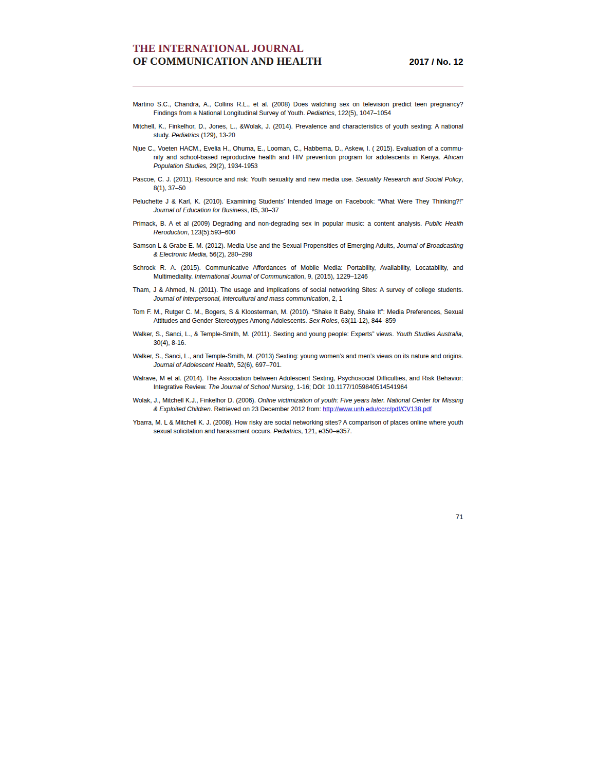THE INTERNATIONAL JOURNAL
OF COMMUNICATION AND HEALTH
2017 / No. 12
Martino S.C., Chandra, A., Collins R.L., et al. (2008) Does watching sex on television predict teen pregnancy? Findings from a National Longitudinal Survey of Youth. Pediatrics, 122(5), 1047–1054
Mitchell, K., Finkelhor, D., Jones, L., &Wolak, J. (2014). Prevalence and characteristics of youth sexting: A national study. Pediatrics (129), 13-20
Njue C., Voeten HACM., Evelia H., Ohuma, E., Looman, C., Habbema, D., Askew, I. ( 2015). Evaluation of a community and school-based reproductive health and HIV prevention program for adolescents in Kenya. African Population Studies, 29(2), 1934-1953
Pascoe, C. J. (2011). Resource and risk: Youth sexuality and new media use. Sexuality Research and Social Policy, 8(1), 37–50
Peluchette J & Karl, K. (2010). Examining Students’ Intended Image on Facebook: “What Were They Thinking?!” Journal of Education for Business, 85, 30–37
Primack, B. A et al (2009) Degrading and non-degrading sex in popular music: a content analysis. Public Health Reroduction, 123(5):593–600
Samson L & Grabe E. M. (2012). Media Use and the Sexual Propensities of Emerging Adults, Journal of Broadcasting & Electronic Media, 56(2), 280–298
Schrock R. A. (2015). Communicative Affordances of Mobile Media: Portability, Availability, Locatability, and Multimediality. International Journal of Communication, 9, (2015), 1229–1246
Tham, J & Ahmed, N. (2011). The usage and implications of social networking Sites: A survey of college students. Journal of interpersonal, intercultural and mass communication, 2, 1
Tom F. M., Rutger C. M., Bogers, S & Kloosterman, M. (2010). “Shake It Baby, Shake It”: Media Preferences, Sexual Attitudes and Gender Stereotypes Among Adolescents. Sex Roles, 63(11-12), 844–859
Walker, S., Sanci, L., & Temple-Smith, M. (2011). Sexting and young people: Experts” views. Youth Studies Australia, 30(4), 8-16.
Walker, S., Sanci, L., and Temple-Smith, M. (2013) Sexting: young women’s and men’s views on its nature and origins. Journal of Adolescent Health, 52(6), 697–701.
Walrave, M et al. (2014). The Association between Adolescent Sexting, Psychosocial Difficulties, and Risk Behavior: Integrative Review. The Journal of School Nursing, 1-16; DOI: 10.1177/1059840514541964
Wolak, J., Mitchell K.J., Finkelhor D. (2006). Online victimization of youth: Five years later. National Center for Missing & Exploited Children. Retrieved on 23 December 2012 from: http://www.unh.edu/ccrc/pdf/CV138.pdf
Ybarra, M. L & Mitchell K. J. (2008). How risky are social networking sites? A comparison of places online where youth sexual solicitation and harassment occurs. Pediatrics, 121, e350–e357.
71